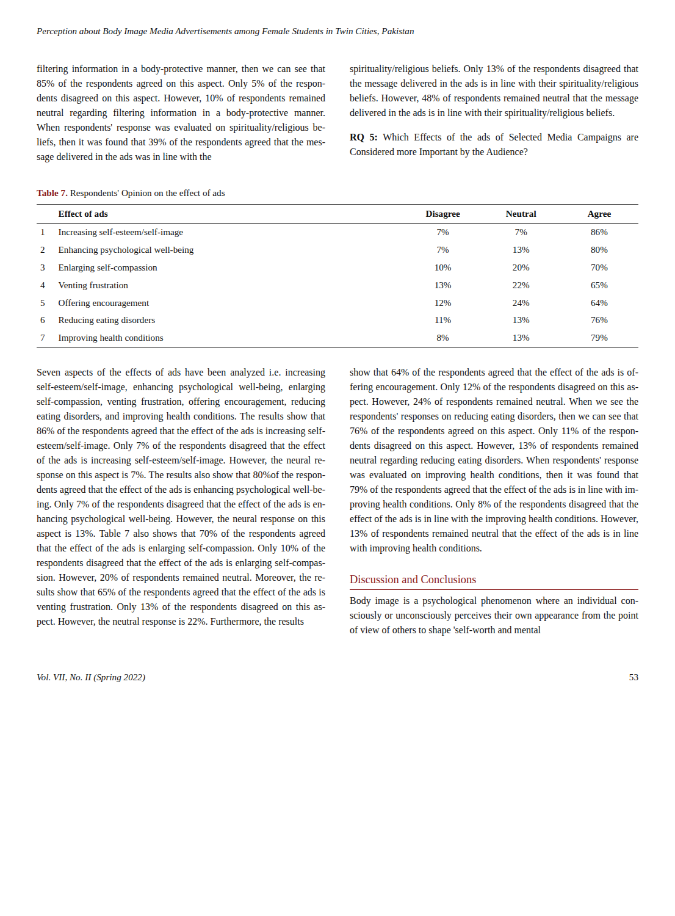Perception about Body Image Media Advertisements among Female Students in Twin Cities, Pakistan
filtering information in a body-protective manner, then we can see that 85% of the respondents agreed on this aspect. Only 5% of the respondents disagreed on this aspect. However, 10% of respondents remained neutral regarding filtering information in a body-protective manner. When respondents' response was evaluated on spirituality/religious beliefs, then it was found that 39% of the respondents agreed that the message delivered in the ads was in line with the
spirituality/religious beliefs. Only 13% of the respondents disagreed that the message delivered in the ads is in line with their spirituality/religious beliefs. However, 48% of respondents remained neutral that the message delivered in the ads is in line with their spirituality/religious beliefs.
RQ 5: Which Effects of the ads of Selected Media Campaigns are Considered more Important by the Audience?
Table 7. Respondents' Opinion on the effect of ads
| | Effect of ads | Disagree | Neutral | Agree |
| --- | --- | --- | --- | --- |
| 1 | Increasing self-esteem/self-image | 7% | 7% | 86% |
| 2 | Enhancing psychological well-being | 7% | 13% | 80% |
| 3 | Enlarging self-compassion | 10% | 20% | 70% |
| 4 | Venting frustration | 13% | 22% | 65% |
| 5 | Offering encouragement | 12% | 24% | 64% |
| 6 | Reducing eating disorders | 11% | 13% | 76% |
| 7 | Improving health conditions | 8% | 13% | 79% |
Seven aspects of the effects of ads have been analyzed i.e. increasing self-esteem/self-image, enhancing psychological well-being, enlarging self-compassion, venting frustration, offering encouragement, reducing eating disorders, and improving health conditions. The results show that 86% of the respondents agreed that the effect of the ads is increasing self-esteem/self-image. Only 7% of the respondents disagreed that the effect of the ads is increasing self-esteem/self-image. However, the neural response on this aspect is 7%. The results also show that 80%of the respondents agreed that the effect of the ads is enhancing psychological well-being. Only 7% of the respondents disagreed that the effect of the ads is enhancing psychological well-being. However, the neural response on this aspect is 13%. Table 7 also shows that 70% of the respondents agreed that the effect of the ads is enlarging self-compassion. Only 10% of the respondents disagreed that the effect of the ads is enlarging self-compassion. However, 20% of respondents remained neutral. Moreover, the results show that 65% of the respondents agreed that the effect of the ads is venting frustration. Only 13% of the respondents disagreed on this aspect. However, the neutral response is 22%. Furthermore, the results
show that 64% of the respondents agreed that the effect of the ads is offering encouragement. Only 12% of the respondents disagreed on this aspect. However, 24% of respondents remained neutral. When we see the respondents' responses on reducing eating disorders, then we can see that 76% of the respondents agreed on this aspect. Only 11% of the respondents disagreed on this aspect. However, 13% of respondents remained neutral regarding reducing eating disorders. When respondents' response was evaluated on improving health conditions, then it was found that 79% of the respondents agreed that the effect of the ads is in line with improving health conditions. Only 8% of the respondents disagreed that the effect of the ads is in line with the improving health conditions. However, 13% of respondents remained neutral that the effect of the ads is in line with improving health conditions.
Discussion and Conclusions
Body image is a psychological phenomenon where an individual consciously or unconsciously perceives their own appearance from the point of view of others to shape 'self-worth and mental
Vol. VII, No. II (Spring 2022) 53